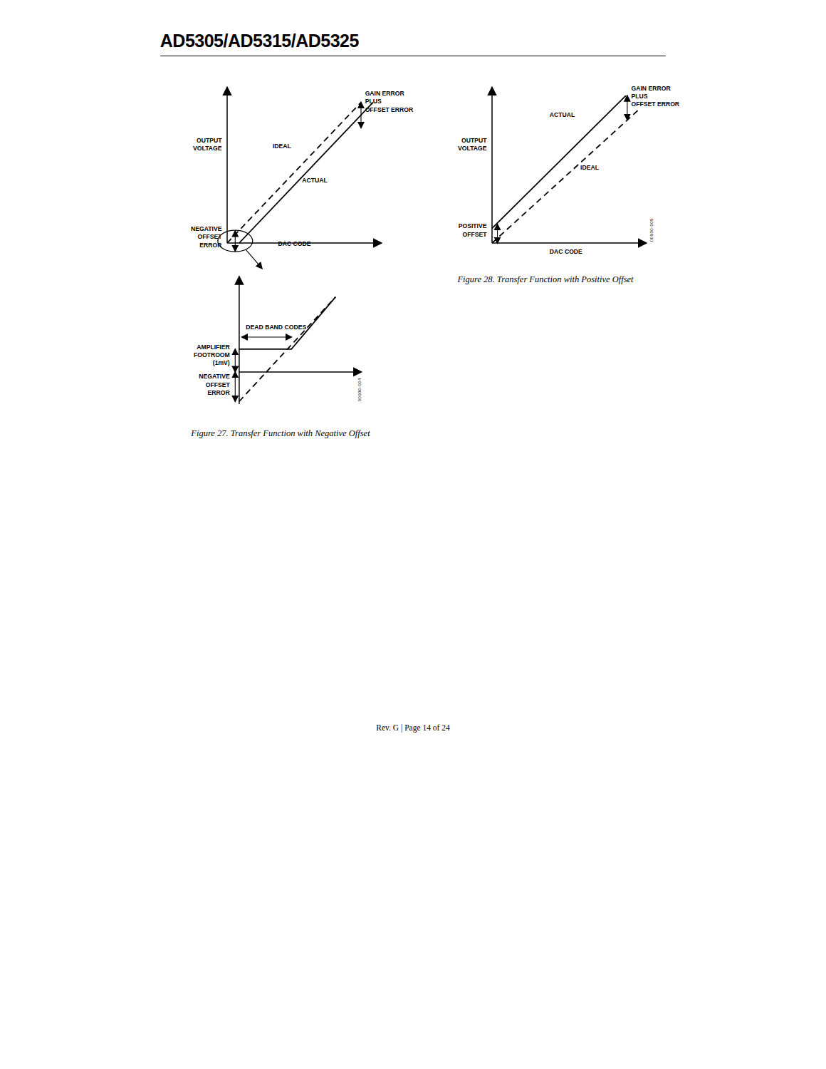AD5305/AD5315/AD5325
GAIN ERROR PLUS OFFSET ERROR OUTPUT VOLTAGE IDEAL ACTUAL NEGATIVE OFFSET ERROR DAC CODE DEAD BAND CODES AMPLIFIER FOOTROOM (1mV) NEGATIVE OFFSET ERROR 00930-004
Figure 27. Transfer Function with Negative Offset
GAIN ERROR PLUS OFFSET ERROR OUTPUT VOLTAGE ACTUAL IDEAL POSITIVE OFFSET DAC CODE 00930-005
Figure 28. Transfer Function with Positive Offset
Rev. G | Page 14 of 24